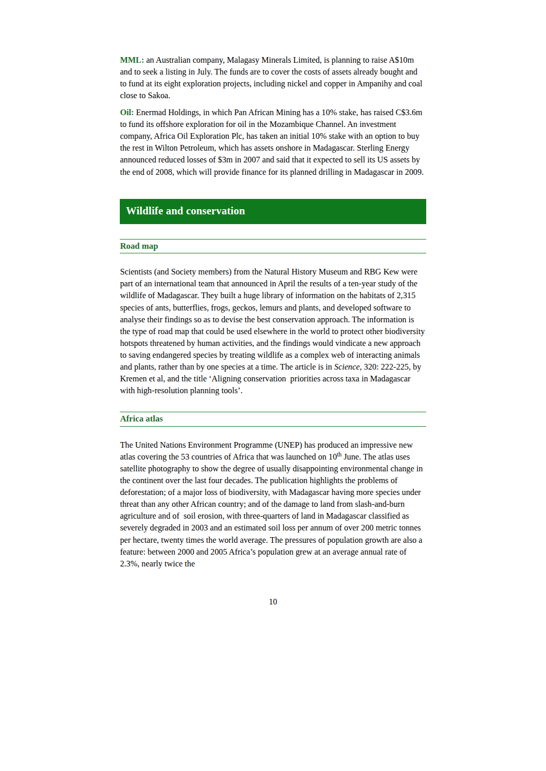MML: an Australian company, Malagasy Minerals Limited, is planning to raise A$10m and to seek a listing in July. The funds are to cover the costs of assets already bought and to fund at its eight exploration projects, including nickel and copper in Ampanihy and coal close to Sakoa.
Oil: Enermad Holdings, in which Pan African Mining has a 10% stake, has raised C$3.6m to fund its offshore exploration for oil in the Mozambique Channel. An investment company, Africa Oil Exploration Plc, has taken an initial 10% stake with an option to buy the rest in Wilton Petroleum, which has assets onshore in Madagascar. Sterling Energy announced reduced losses of $3m in 2007 and said that it expected to sell its US assets by the end of 2008, which will provide finance for its planned drilling in Madagascar in 2009.
Wildlife and conservation
Road map
Scientists (and Society members) from the Natural History Museum and RBG Kew were part of an international team that announced in April the results of a ten-year study of the wildlife of Madagascar. They built a huge library of information on the habitats of 2,315 species of ants, butterflies, frogs, geckos, lemurs and plants, and developed software to analyse their findings so as to devise the best conservation approach. The information is the type of road map that could be used elsewhere in the world to protect other biodiversity hotspots threatened by human activities, and the findings would vindicate a new approach to saving endangered species by treating wildlife as a complex web of interacting animals and plants, rather than by one species at a time. The article is in Science, 320: 222-225, by Kremen et al, and the title ‘Aligning conservation priorities across taxa in Madagascar with high-resolution planning tools’.
Africa atlas
The United Nations Environment Programme (UNEP) has produced an impressive new atlas covering the 53 countries of Africa that was launched on 10th June. The atlas uses satellite photography to show the degree of usually disappointing environmental change in the continent over the last four decades. The publication highlights the problems of deforestation; of a major loss of biodiversity, with Madagascar having more species under threat than any other African country; and of the damage to land from slash-and-burn agriculture and of soil erosion, with three-quarters of land in Madagascar classified as severely degraded in 2003 and an estimated soil loss per annum of over 200 metric tonnes per hectare, twenty times the world average. The pressures of population growth are also a feature: between 2000 and 2005 Africa’s population grew at an average annual rate of 2.3%, nearly twice the
10